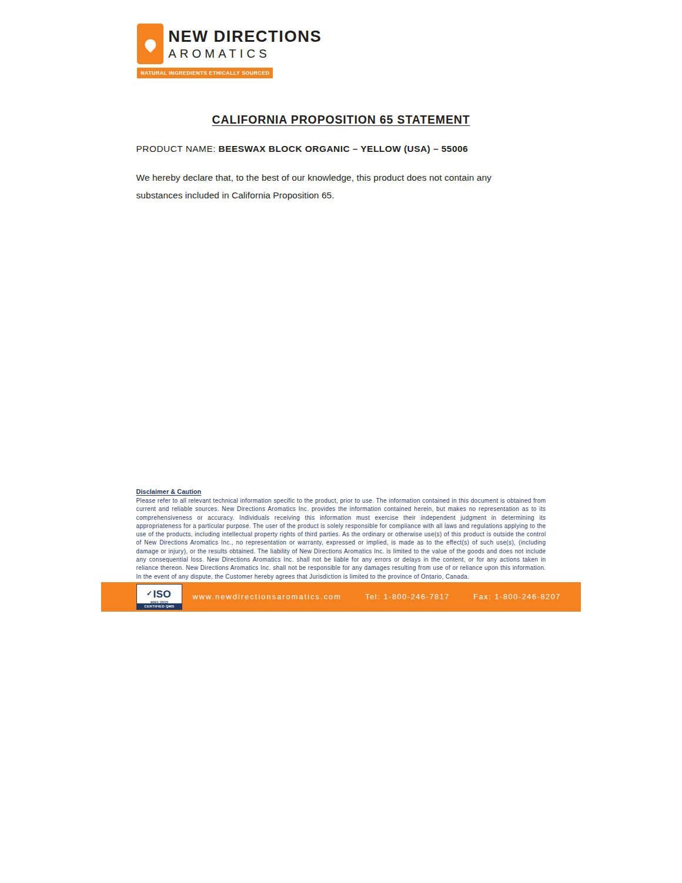NEW DIRECTIONS AROMATICS
NATURAL INGREDIENTS ETHICALLY SOURCED
CALIFORNIA PROPOSITION 65 STATEMENT
PRODUCT NAME: BEESWAX BLOCK ORGANIC – YELLOW (USA) – 55006
We hereby declare that, to the best of our knowledge, this product does not contain any substances included in California Proposition 65.
Disclaimer & Caution
Please refer to all relevant technical information specific to the product, prior to use. The information contained in this document is obtained from current and reliable sources. New Directions Aromatics Inc. provides the information contained herein, but makes no representation as to its comprehensiveness or accuracy. Individuals receiving this information must exercise their independent judgment in determining its appropriateness for a particular purpose. The user of the product is solely responsible for compliance with all laws and regulations applying to the use of the products, including intellectual property rights of third parties. As the ordinary or otherwise use(s) of this product is outside the control of New Directions Aromatics Inc., no representation or warranty, expressed or implied, is made as to the effect(s) of such use(s), (including damage or injury), or the results obtained. The liability of New Directions Aromatics Inc. is limited to the value of the goods and does not include any consequential loss. New Directions Aromatics Inc. shall not be liable for any errors or delays in the content, or for any actions taken in reliance thereon. New Directions Aromatics Inc. shall not be responsible for any damages resulting from use of or reliance upon this information. In the event of any dispute, the Customer hereby agrees that Jurisdiction is limited to the province of Ontario, Canada.
ISO 9001:2015 CERTIFIED QMS
www.newdirectionsaromatics.com Tel: 1-800-246-7817 Fax: 1-800-246-8207